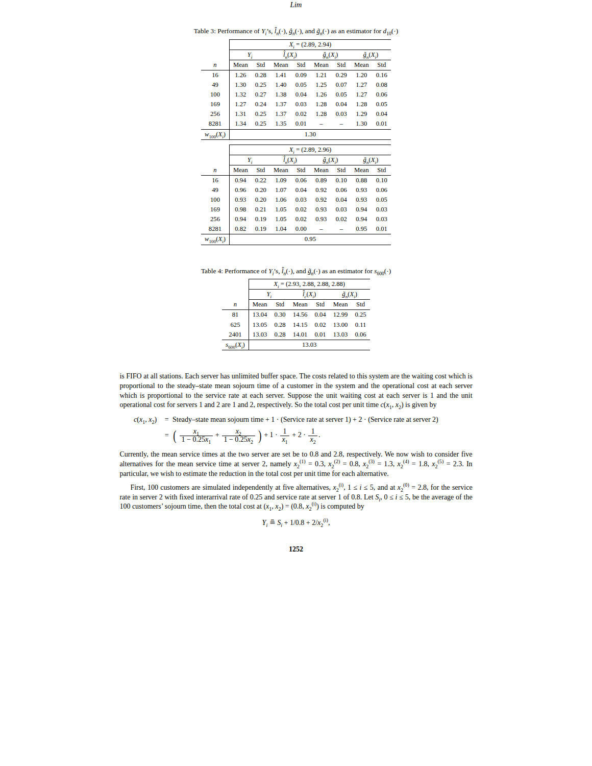Lim
Table 3: Performance of Yi’s, l̂n(·), ĝn(·), and g̃n(·) as an estimator for d10(·)
| | X i = (2.89, 2.94) |
| | Y i | l̂ n ( X i ) | ĝ n ( X i ) | g̃ n ( X i ) |
| n | Mean | Std | Mean | Std | Mean | Std | Mean | Std |
| 16 | 1.26 | 0.28 | 1.41 | 0.09 | 1.21 | 0.29 | 1.20 | 0.16 |
| 49 | 1.30 | 0.25 | 1.40 | 0.05 | 1.25 | 0.07 | 1.27 | 0.08 |
| 100 | 1.32 | 0.27 | 1.38 | 0.04 | 1.26 | 0.05 | 1.27 | 0.06 |
| 169 | 1.27 | 0.24 | 1.37 | 0.03 | 1.28 | 0.04 | 1.28 | 0.05 |
| 256 | 1.31 | 0.25 | 1.37 | 0.02 | 1.28 | 0.03 | 1.29 | 0.04 |
| 8281 | 1.34 | 0.25 | 1.35 | 0.01 | – | – | 1.30 | 0.01 |
| w 100 ( X i ) | 1.30 |
| | X i = (2.89, 2.96) |
| | Y i | l̂ n ( X i ) | ĝ n ( X i ) | g̃ n ( X i ) |
| n | Mean | Std | Mean | Std | Mean | Std | Mean | Std |
| 16 | 0.94 | 0.22 | 1.09 | 0.06 | 0.89 | 0.10 | 0.88 | 0.10 |
| 49 | 0.96 | 0.20 | 1.07 | 0.04 | 0.92 | 0.06 | 0.93 | 0.06 |
| 100 | 0.93 | 0.20 | 1.06 | 0.03 | 0.92 | 0.04 | 0.93 | 0.05 |
| 169 | 0.98 | 0.21 | 1.05 | 0.02 | 0.93 | 0.03 | 0.94 | 0.03 |
| 256 | 0.94 | 0.19 | 1.05 | 0.02 | 0.93 | 0.02 | 0.94 | 0.03 |
| 8281 | 0.82 | 0.19 | 1.04 | 0.00 | – | – | 0.95 | 0.01 |
| w 100 ( X i ) | 0.95 |
Table 4: Performance of Yi’s, l̂n(·), and g̃n(·) as an estimator for s600(·)
| | X i = (2.93, 2.88, 2.88, 2.88) |
| | Y i | l̂ c ( X i ) | g̃ n ( X i ) |
| n | Mean | Std | Mean | Std | Mean | Std |
| 81 | 13.04 | 0.30 | 14.56 | 0.04 | 12.99 | 0.25 |
| 625 | 13.05 | 0.28 | 14.15 | 0.02 | 13.00 | 0.11 |
| 2401 | 13.03 | 0.28 | 14.01 | 0.01 | 13.03 | 0.06 |
| s 600 ( X i ) | 13.03 |
is FIFO at all stations. Each server has unlimited buffer space. The costs related to this system are the waiting cost which is proportional to the steady–state mean sojourn time of a customer in the system and the operational cost at each server which is proportional to the service rate at each server. Suppose the unit waiting cost at each server is 1 and the unit operational cost for servers 1 and 2 are 1 and 2, respectively. So the total cost per unit time c(x1, x2) is given by
c(x1, x2) = Steady–state mean sojourn time + 1 · (Service rate at server 1) + 2 · (Service rate at server 2)
= ( x11 − 0.25x1 + x21 − 0.25x2 ) + 1 · 1 x1 + 2 · 1 x2.
Currently, the mean service times at the two server are set be to 0.8 and 2.8, respectively. We now wish to consider five alternatives for the mean service time at server 2, namely x2(1) = 0.3, x2(2) = 0.8, x2(3) = 1.3, x2(4) = 1.8, x2(5) = 2.3. In particular, we wish to estimate the reduction in the total cost per unit time for each alternative.
First, 100 customers are simulated independently at five alternatives, x2(i), 1 ≤ i ≤ 5, and at x2(0) = 2.8, for the service rate in server 2 with fixed interarrival rate of 0.25 and service rate at server 1 of 0.8. Let Si, 0 ≤ i ≤ 5, be the average of the 100 customers’ sojourn time, then the total cost at (x1, x2) = (0.8, x2(i)) is computed by
Yi ≞ Si + 1/0.8 + 2/x2(i),
1252